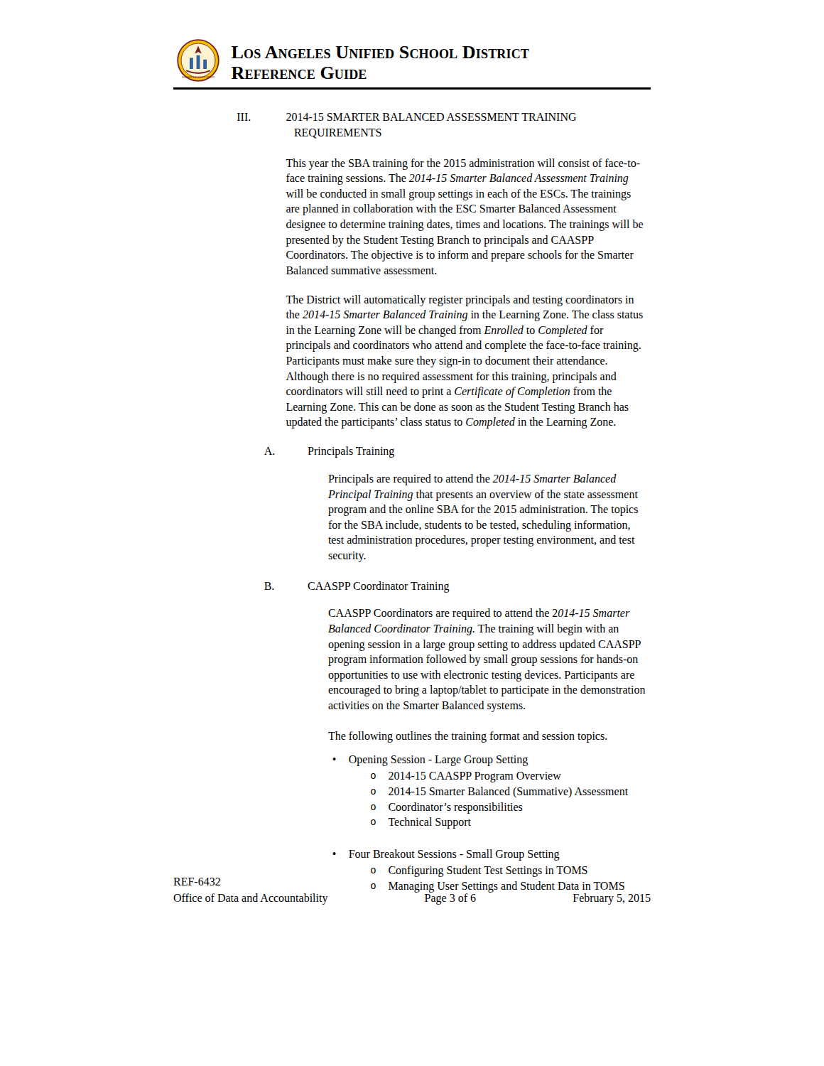BOARD OF EDUCATION
Los Angeles Unified School District
Reference Guide
III. 2014-15 SMARTER BALANCED ASSESSMENT TRAINING REQUIREMENTS
This year the SBA training for the 2015 administration will consist of face-to-face training sessions. The 2014-15 Smarter Balanced Assessment Training will be conducted in small group settings in each of the ESCs. The trainings are planned in collaboration with the ESC Smarter Balanced Assessment designee to determine training dates, times and locations. The trainings will be presented by the Student Testing Branch to principals and CAASPP Coordinators. The objective is to inform and prepare schools for the Smarter Balanced summative assessment.
The District will automatically register principals and testing coordinators in the 2014-15 Smarter Balanced Training in the Learning Zone. The class status in the Learning Zone will be changed from Enrolled to Completed for principals and coordinators who attend and complete the face-to-face training. Participants must make sure they sign-in to document their attendance. Although there is no required assessment for this training, principals and coordinators will still need to print a Certificate of Completion from the Learning Zone. This can be done as soon as the Student Testing Branch has updated the participants’ class status to Completed in the Learning Zone.
A. Principals Training
Principals are required to attend the 2014-15 Smarter Balanced Principal Training that presents an overview of the state assessment program and the online SBA for the 2015 administration. The topics for the SBA include, students to be tested, scheduling information, test administration procedures, proper testing environment, and test security.
B. CAASPP Coordinator Training
CAASPP Coordinators are required to attend the 2014-15 Smarter Balanced Coordinator Training. The training will begin with an opening session in a large group setting to address updated CAASPP program information followed by small group sessions for hands-on opportunities to use with electronic testing devices. Participants are encouraged to bring a laptop/tablet to participate in the demonstration activities on the Smarter Balanced systems.
The following outlines the training format and session topics.
Opening Session - Large Group Setting
2014-15 CAASPP Program Overview
2014-15 Smarter Balanced (Summative) Assessment
Coordinator’s responsibilities
Technical Support
Four Breakout Sessions - Small Group Setting
Configuring Student Test Settings in TOMS
Managing User Settings and Student Data in TOMS
REF-6432
Office of Data and Accountability
Page 3 of 6
February 5, 2015